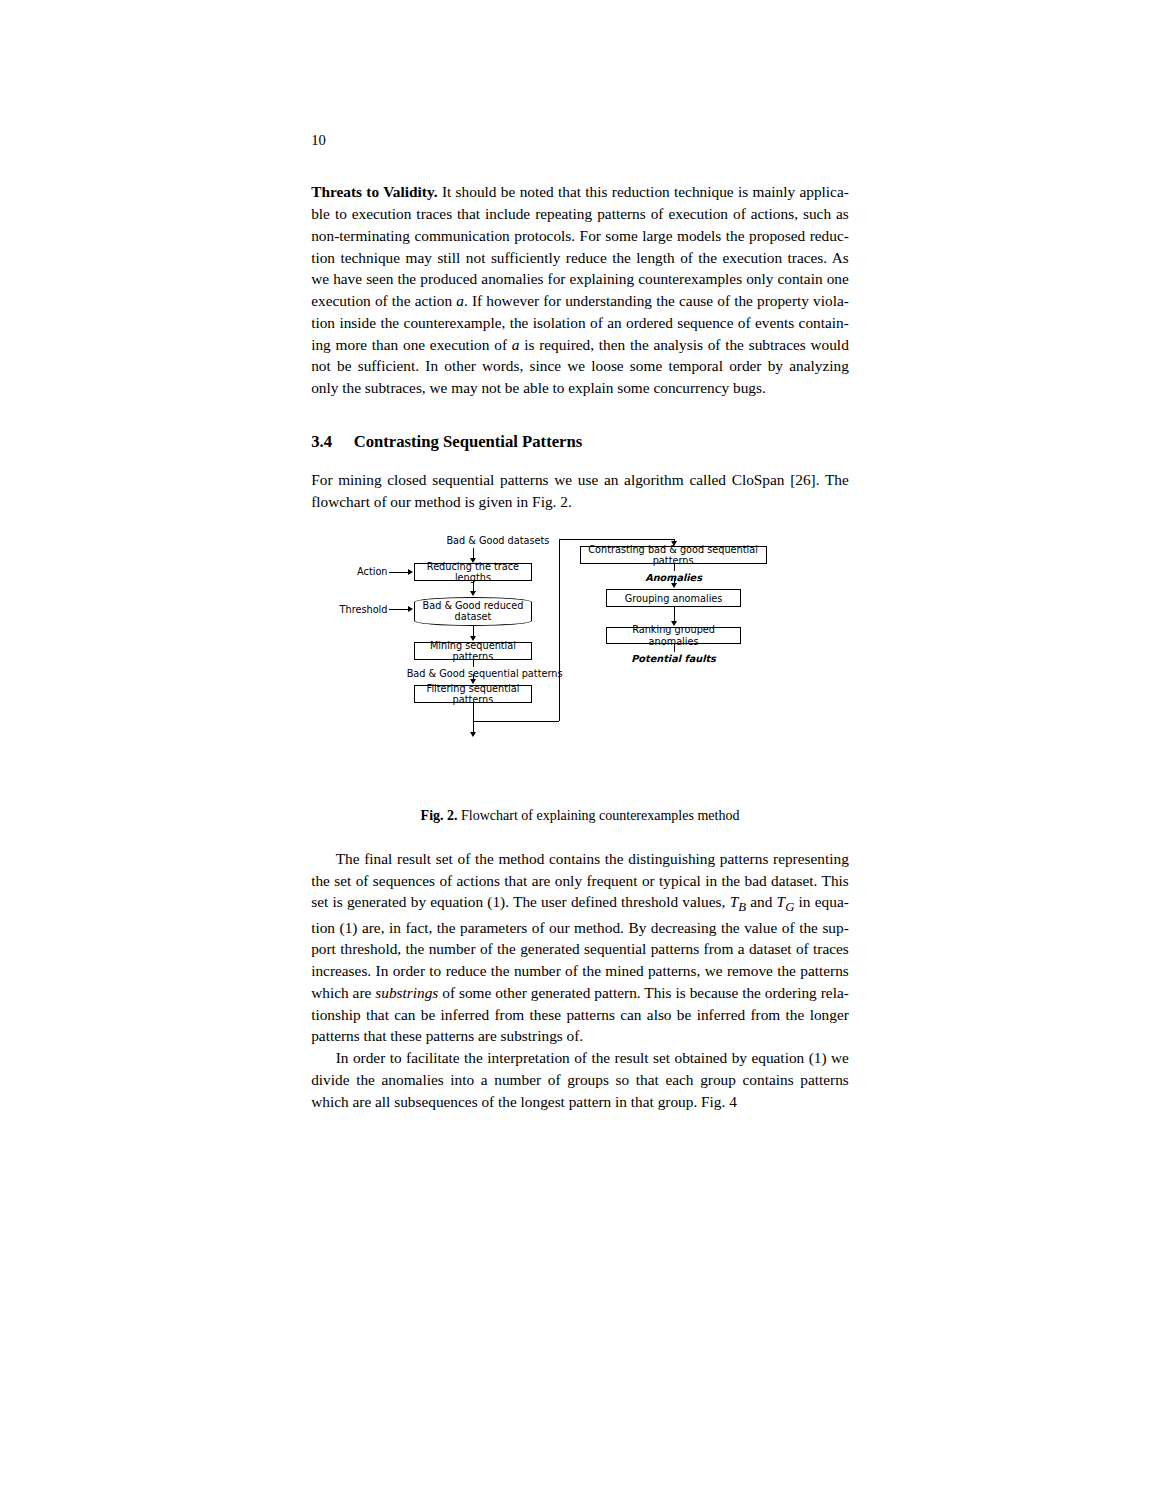10
Threats to Validity. It should be noted that this reduction technique is mainly applicable to execution traces that include repeating patterns of execution of actions, such as non-terminating communication protocols. For some large models the proposed reduction technique may still not sufficiently reduce the length of the execution traces. As we have seen the produced anomalies for explaining counterexamples only contain one execution of the action a. If however for understanding the cause of the property violation inside the counterexample, the isolation of an ordered sequence of events containing more than one execution of a is required, then the analysis of the subtraces would not be sufficient. In other words, since we loose some temporal order by analyzing only the subtraces, we may not be able to explain some concurrency bugs.
3.4 Contrasting Sequential Patterns
For mining closed sequential patterns we use an algorithm called CloSpan [26]. The flowchart of our method is given in Fig. 2.
Bad & Good datasets
Action
Reducing the trace lengths
Threshold
Bad & Good reduced
dataset
Mining sequential patterns
Bad & Good sequential patterns
Filtering sequential patterns
Contrasting bad & good sequential patterns
Anomalies
Grouping anomalies
Ranking grouped anomalies
Potential faults
Fig. 2. Flowchart of explaining counterexamples method
The final result set of the method contains the distinguishing patterns representing the set of sequences of actions that are only frequent or typical in the bad dataset. This set is generated by equation (1). The user defined threshold values, TB and TG in equation (1) are, in fact, the parameters of our method. By decreasing the value of the support threshold, the number of the generated sequential patterns from a dataset of traces increases. In order to reduce the number of the mined patterns, we remove the patterns which are substrings of some other generated pattern. This is because the ordering relationship that can be inferred from these patterns can also be inferred from the longer patterns that these patterns are substrings of.
In order to facilitate the interpretation of the result set obtained by equation (1) we divide the anomalies into a number of groups so that each group contains patterns which are all subsequences of the longest pattern in that group. Fig. 4